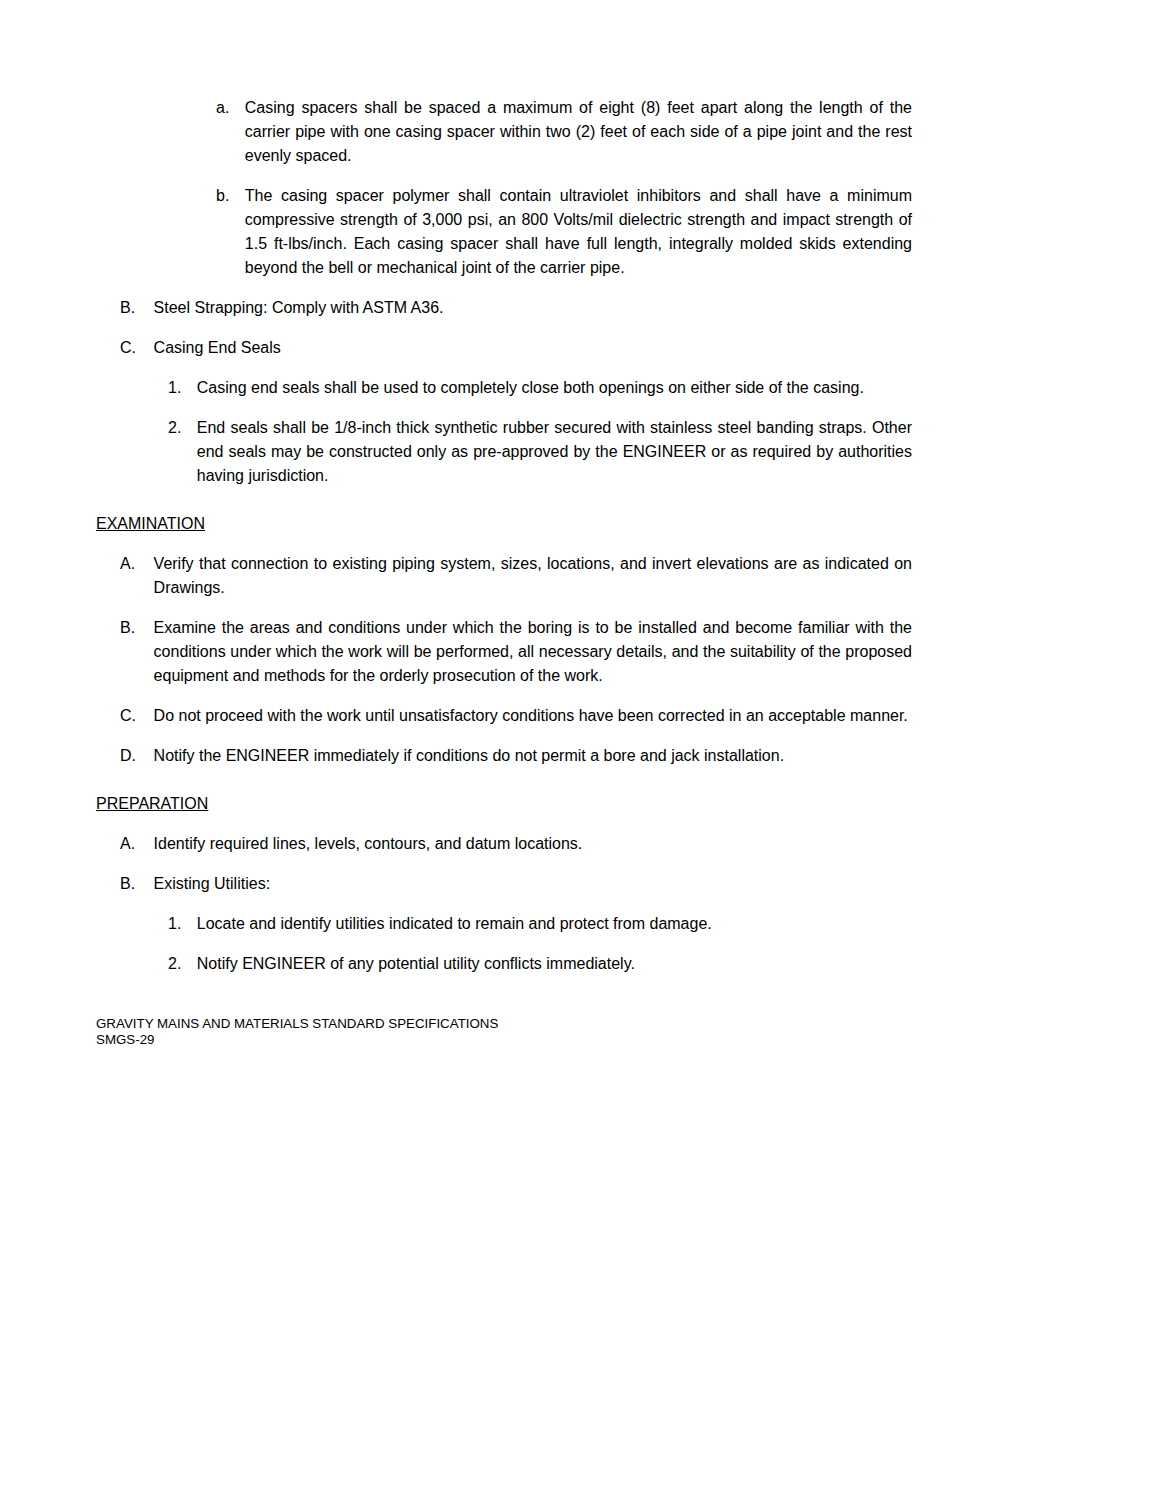a. Casing spacers shall be spaced a maximum of eight (8) feet apart along the length of the carrier pipe with one casing spacer within two (2) feet of each side of a pipe joint and the rest evenly spaced.
b. The casing spacer polymer shall contain ultraviolet inhibitors and shall have a minimum compressive strength of 3,000 psi, an 800 Volts/mil dielectric strength and impact strength of 1.5 ft-lbs/inch. Each casing spacer shall have full length, integrally molded skids extending beyond the bell or mechanical joint of the carrier pipe.
B. Steel Strapping: Comply with ASTM A36.
C. Casing End Seals
1. Casing end seals shall be used to completely close both openings on either side of the casing.
2. End seals shall be 1/8-inch thick synthetic rubber secured with stainless steel banding straps. Other end seals may be constructed only as pre-approved by the ENGINEER or as required by authorities having jurisdiction.
EXAMINATION
A. Verify that connection to existing piping system, sizes, locations, and invert elevations are as indicated on Drawings.
B. Examine the areas and conditions under which the boring is to be installed and become familiar with the conditions under which the work will be performed, all necessary details, and the suitability of the proposed equipment and methods for the orderly prosecution of the work.
C. Do not proceed with the work until unsatisfactory conditions have been corrected in an acceptable manner.
D. Notify the ENGINEER immediately if conditions do not permit a bore and jack installation.
PREPARATION
A. Identify required lines, levels, contours, and datum locations.
B. Existing Utilities:
1. Locate and identify utilities indicated to remain and protect from damage.
2. Notify ENGINEER of any potential utility conflicts immediately.
GRAVITY MAINS AND MATERIALS STANDARD SPECIFICATIONS
SMGS-29